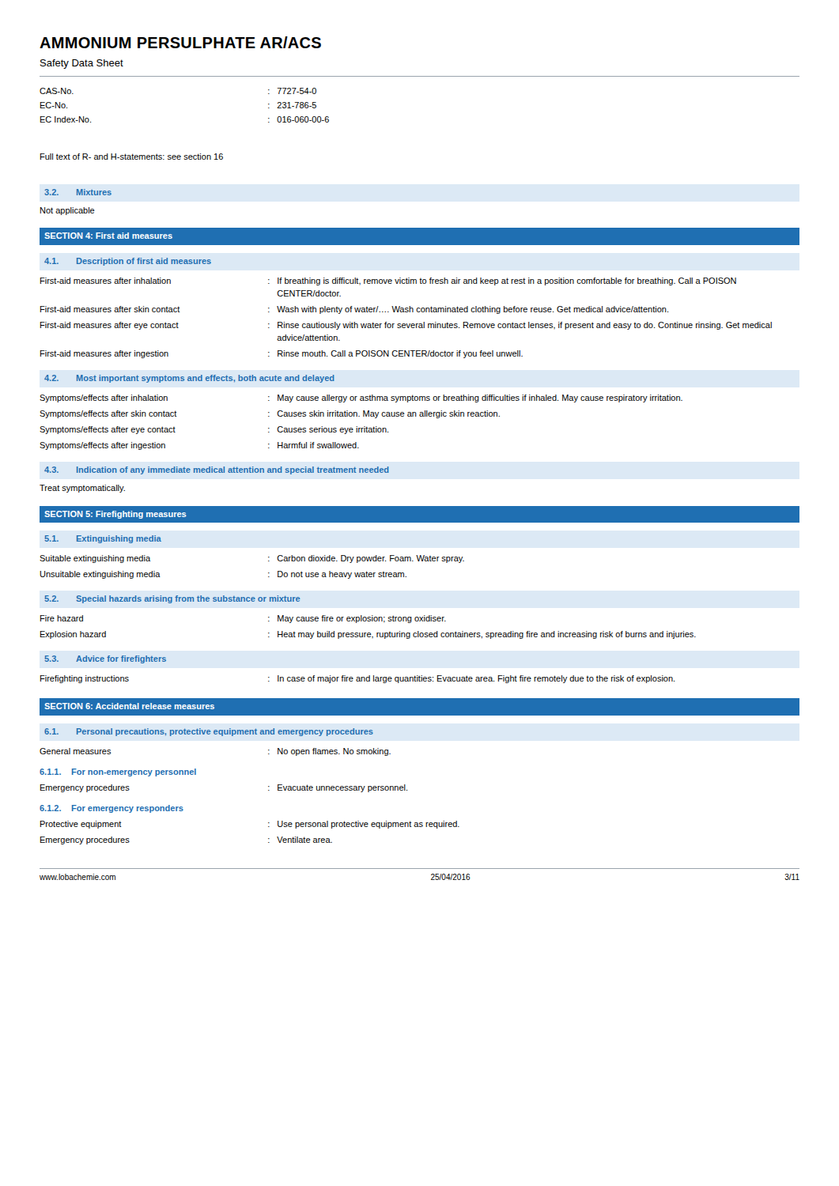AMMONIUM PERSULPHATE AR/ACS
Safety Data Sheet
| CAS-No. | : | 7727-54-0 |
| EC-No. | : | 231-786-5 |
| EC Index-No. | : | 016-060-00-6 |
Full text of R- and H-statements: see section 16
3.2. Mixtures
Not applicable
SECTION 4: First aid measures
4.1. Description of first aid measures
| First-aid measures after inhalation | : | If breathing is difficult, remove victim to fresh air and keep at rest in a position comfortable for breathing. Call a POISON CENTER/doctor. |
| First-aid measures after skin contact | : | Wash with plenty of water/…. Wash contaminated clothing before reuse. Get medical advice/attention. |
| First-aid measures after eye contact | : | Rinse cautiously with water for several minutes. Remove contact lenses, if present and easy to do. Continue rinsing. Get medical advice/attention. |
| First-aid measures after ingestion | : | Rinse mouth. Call a POISON CENTER/doctor if you feel unwell. |
4.2. Most important symptoms and effects, both acute and delayed
| Symptoms/effects after inhalation | : | May cause allergy or asthma symptoms or breathing difficulties if inhaled. May cause respiratory irritation. |
| Symptoms/effects after skin contact | : | Causes skin irritation. May cause an allergic skin reaction. |
| Symptoms/effects after eye contact | : | Causes serious eye irritation. |
| Symptoms/effects after ingestion | : | Harmful if swallowed. |
4.3. Indication of any immediate medical attention and special treatment needed
Treat symptomatically.
SECTION 5: Firefighting measures
5.1. Extinguishing media
| Suitable extinguishing media | : | Carbon dioxide. Dry powder. Foam. Water spray. |
| Unsuitable extinguishing media | : | Do not use a heavy water stream. |
5.2. Special hazards arising from the substance or mixture
| Fire hazard | : | May cause fire or explosion; strong oxidiser. |
| Explosion hazard | : | Heat may build pressure, rupturing closed containers, spreading fire and increasing risk of burns and injuries. |
5.3. Advice for firefighters
| Firefighting instructions | : | In case of major fire and large quantities: Evacuate area. Fight fire remotely due to the risk of explosion. |
SECTION 6: Accidental release measures
6.1. Personal precautions, protective equipment and emergency procedures
| General measures | : | No open flames. No smoking. |
6.1.1. For non-emergency personnel
| Emergency procedures | : | Evacuate unnecessary personnel. |
6.1.2. For emergency responders
| Protective equipment | : | Use personal protective equipment as required. |
| Emergency procedures | : | Ventilate area. |
www.lobachemie.com
25/04/2016
3/11